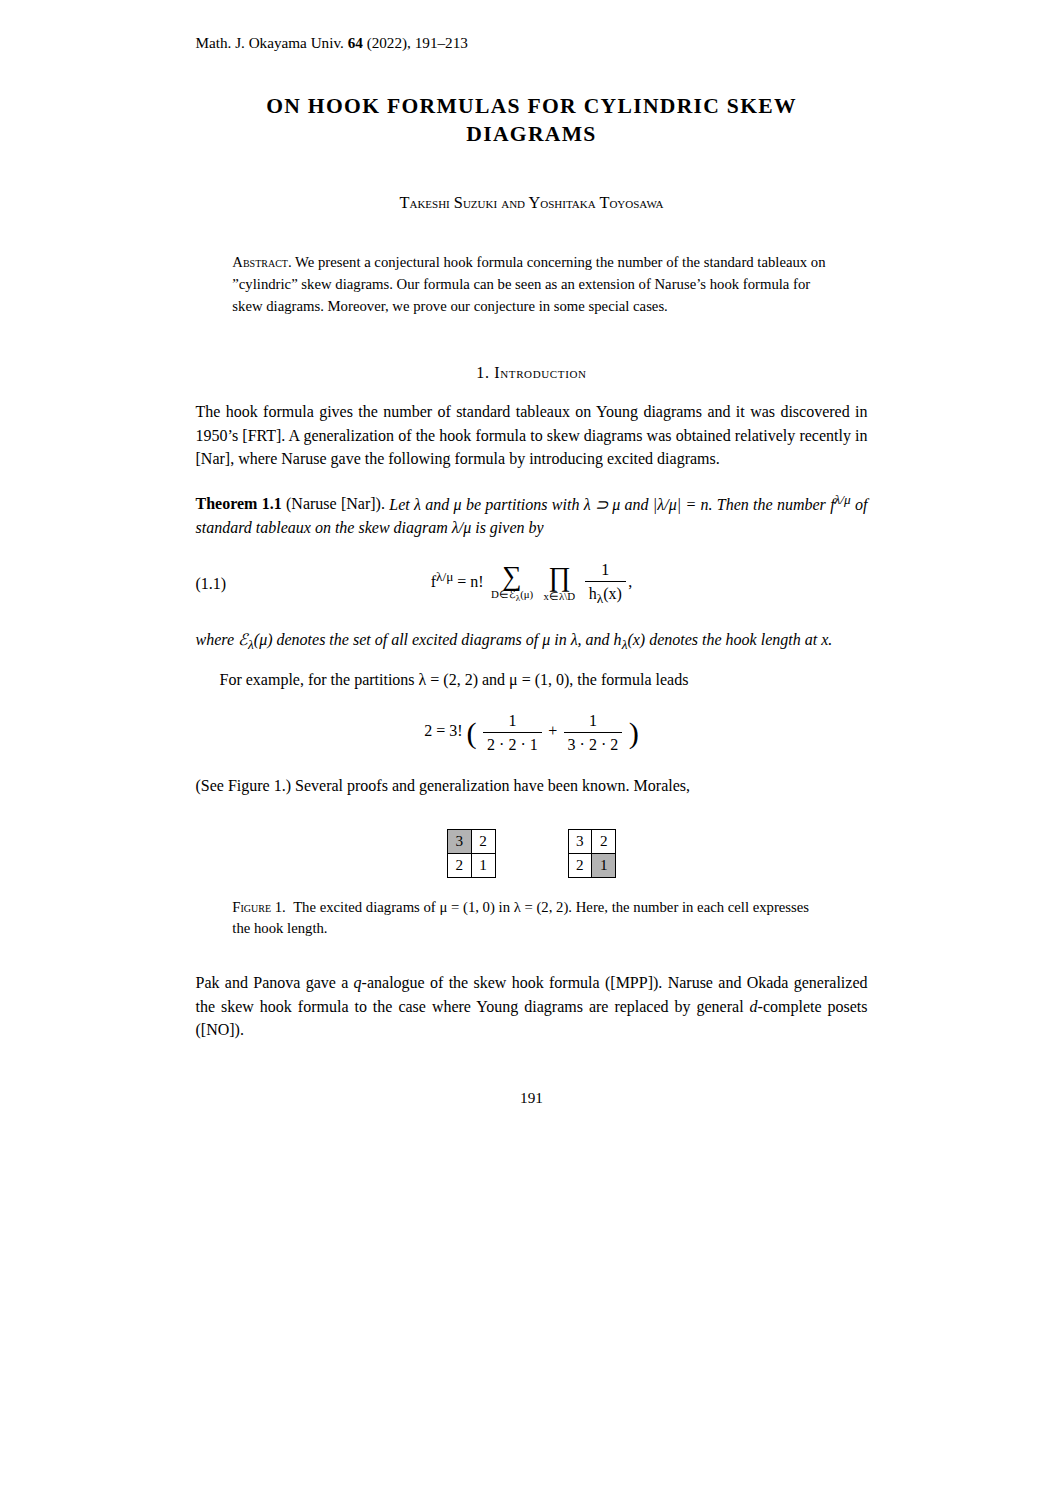Math. J. Okayama Univ. 64 (2022), 191–213
On Hook Formulas for Cylindric Skew
Diagrams
Takeshi Suzuki and Yoshitaka Toyosawa
Abstract. We present a conjectural hook formula concerning the number of the standard tableaux on ”cylindric” skew diagrams. Our formula can be seen as an extension of Naruse’s hook formula for skew diagrams. Moreover, we prove our conjecture in some special cases.
1. Introduction
The hook formula gives the number of standard tableaux on Young diagrams and it was discovered in 1950’s [FRT]. A generalization of the hook formula to skew diagrams was obtained relatively recently in [Nar], where Naruse gave the following formula by introducing excited diagrams.
Theorem 1.1 (Naruse [Nar]). Let λ and μ be partitions with λ ⊃ μ and |λ/μ| = n. Then the number fλ/μ of standard tableaux on the skew diagram λ/μ is given by
(1.1) fλ/μ = n! ∑D∈ℰλ(μ) ∏x∈λ\D 1 hλ(x),
where ℰλ(μ) denotes the set of all excited diagrams of μ in λ, and hλ(x) denotes the hook length at x.
For example, for the partitions λ = (2, 2) and μ = (1, 0), the formula leads
2 = 3! ( 12 · 2 · 1 + 13 · 2 · 2 )
(See Figure 1.) Several proofs and generalization have been known. Morales,
| 3 | 2 |
| 2 | 1 |
| 3 | 2 |
| 2 | 1 |
Figure 1. The excited diagrams of μ = (1, 0) in λ = (2, 2). Here, the number in each cell expresses the hook length.
Pak and Panova gave a q-analogue of the skew hook formula ([MPP]). Naruse and Okada generalized the skew hook formula to the case where Young diagrams are replaced by general d-complete posets ([NO]).
191